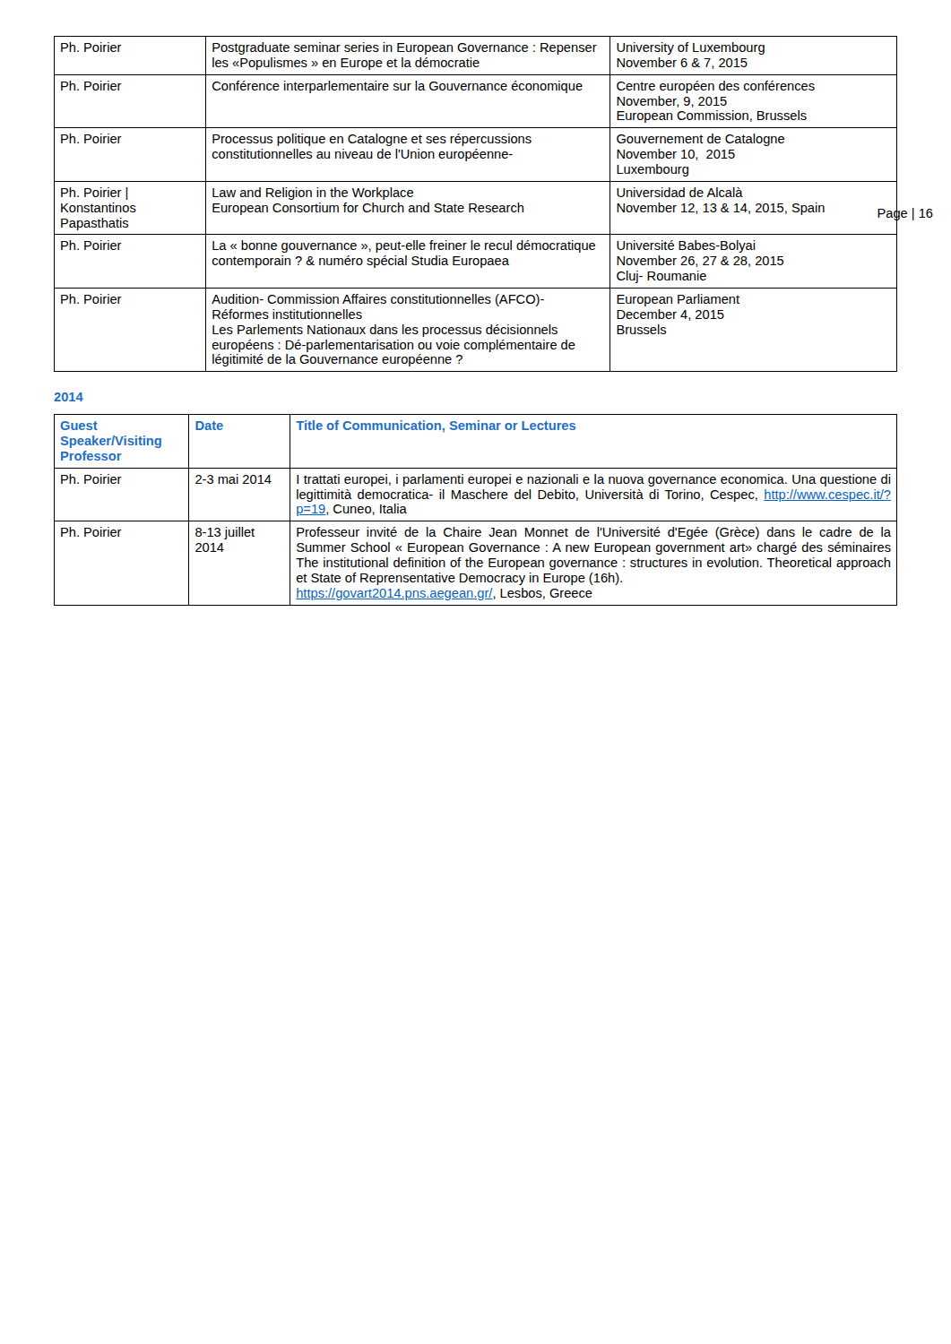Page | 16
| Ph. Poirier | Postgraduate seminar series in European Governance : Repenser les «Populismes » en Europe et la démocratie | University of Luxembourg November 6 & 7, 2015 |
| Ph. Poirier | Conférence interparlementaire sur la Gouvernance économique | Centre européen des conférences November, 9, 2015 European Commission, Brussels |
| Ph. Poirier | Processus politique en Catalogne et ses répercussions constitutionnelles au niveau de l'Union européenne- | Gouvernement de Catalogne November 10, 2015 Luxembourg |
| Ph. Poirier / Konstantinos Papasthatis | Law and Religion in the Workplace European Consortium for Church and State Research | Universidad de Alcalà November 12, 13 & 14, 2015, Spain |
| Ph. Poirier | La « bonne gouvernance », peut-elle freiner le recul démocratique contemporain ? & numéro spécial Studia Europaea | Université Babes-Bolyai November 26, 27 & 28, 2015 Cluj- Roumanie |
| Ph. Poirier | Audition- Commission Affaires constitutionnelles (AFCO)- Réformes institutionnelles Les Parlements Nationaux dans les processus décisionnels européens : Dé-parlementarisation ou voie complémentaire de légitimité de la Gouvernance européenne ? | European Parliament December 4, 2015 Brussels |
2014
| Guest Speaker/Visiting Professor | Date | Title of Communication, Seminar or Lectures |
| Ph. Poirier | 2-3 mai 2014 | I trattati europei, i parlamenti europei e nazionali e la nuova governance economica. Una questione di legittimità democratica- il Maschere del Debito, Università di Torino, Cespec, http://www.cespec.it/?p=19 , Cuneo, Italia |
| Ph. Poirier | 8-13 juillet 2014 | Professeur invité de la Chaire Jean Monnet de l'Université d'Egée (Grèce) dans le cadre de la Summer School « European Governance : A new European government art» chargé des séminaires The institutional definition of the European governance : structures in evolution. Theoretical approach et State of Reprensentative Democracy in Europe (16h). https://govart2014.pns.aegean.gr/ , Lesbos, Greece |